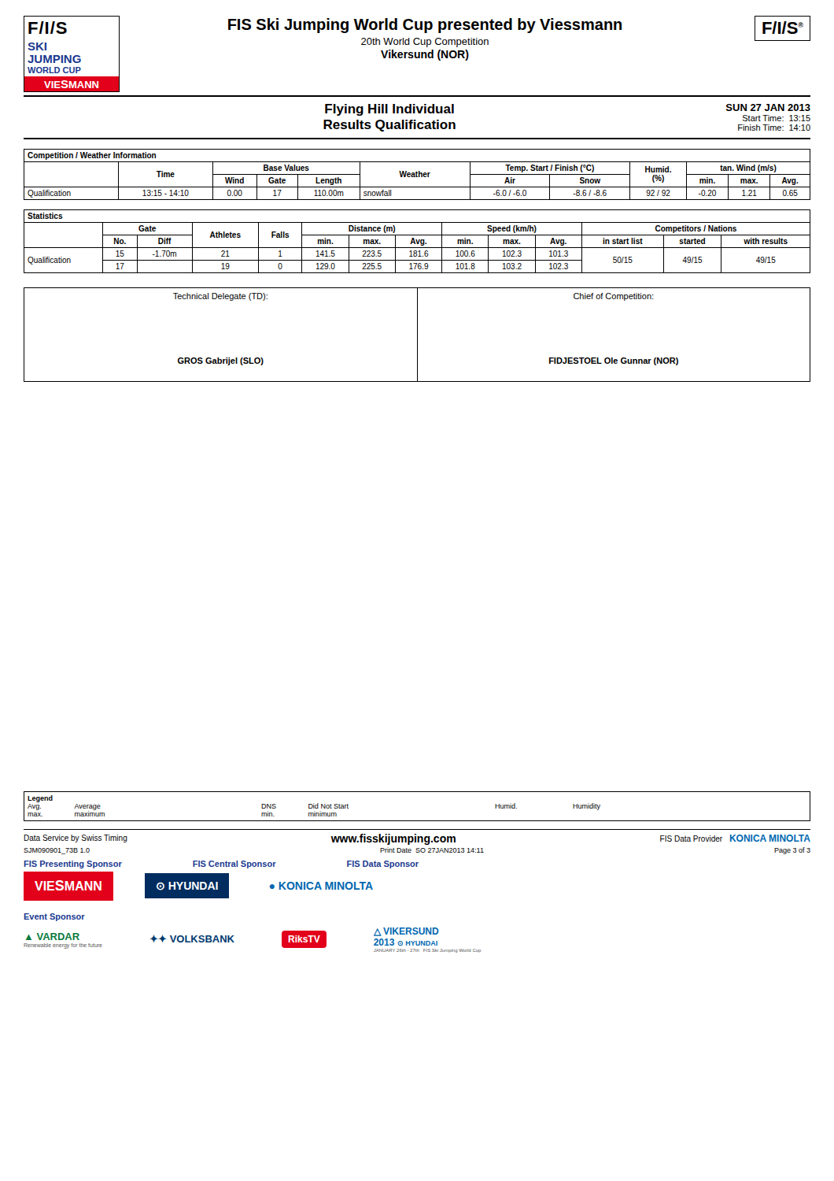F/I/S
SKI
JUMPING
WORLD CUP
VIESMANN
FIS Ski Jumping World Cup presented by Viessmann
20th World Cup Competition
Vikersund (NOR)
F/I/S®
Flying Hill Individual
Results Qualification
SUN 27 JAN 2013
| Start Time: | 13:15 |
| Finish Time: | 14:10 |
Competition / Weather Information
| | Time | Base Values | Weather | Temp. Start / Finish (°C) | Humid. (%) | tan. Wind (m/s) |
| --- | --- | --- | --- | --- | --- | --- |
| Wind | Gate | Length | Air | Snow | min. | max. | Avg. |
| Qualification | 13:15 - 14:10 | 0.00 | 17 | 110.00m | snowfall | -6.0 / -6.0 | -8.6 / -8.6 | 92 / 92 | -0.20 | 1.21 | 0.65 |
Statistics
| | Gate | Athletes | Falls | Distance (m) | Speed (km/h) | Competitors / Nations |
| --- | --- | --- | --- | --- | --- | --- |
| No. | Diff | min. | max. | Avg. | min. | max. | Avg. | in start list | started | with results |
| Qualification | 15 | -1.70m | 21 | 1 | 141.5 | 223.5 | 181.6 | 100.6 | 102.3 | 101.3 | 50/15 | 49/15 | 49/15 |
| 17 | | 19 | 0 | 129.0 | 225.5 | 176.9 | 101.8 | 103.2 | 102.3 |
| Technical Delegate (TD): GROS Gabrijel (SLO) | Chief of Competition: FIDJESTOEL Ole Gunnar (NOR) |
Legend
| Avg. | Average | DNS | Did Not Start | Humid. | Humidity |
| max. | maximum | min. | minimum | | |
Data Service by Swiss Timing
www.fisskijumping.com
FIS Data Provider KONICA MINOLTA
SJM090901_73B 1.0
Print Date SO 27JAN2013 14:11
Page 3 of 3
FIS Presenting Sponsor FIS Central Sponsor FIS Data Sponsor
VIESMANN ⊙ HYUNDAI ● KONICA MINOLTA
Event Sponsor
▲ VARDARRenewable energy for the future ✦✦ VOLKSBANK RiksTV △ VIKERSUND
2013 ⊙ HYUNDAI JANUARY 26th - 27th FIS Ski Jumping World Cup